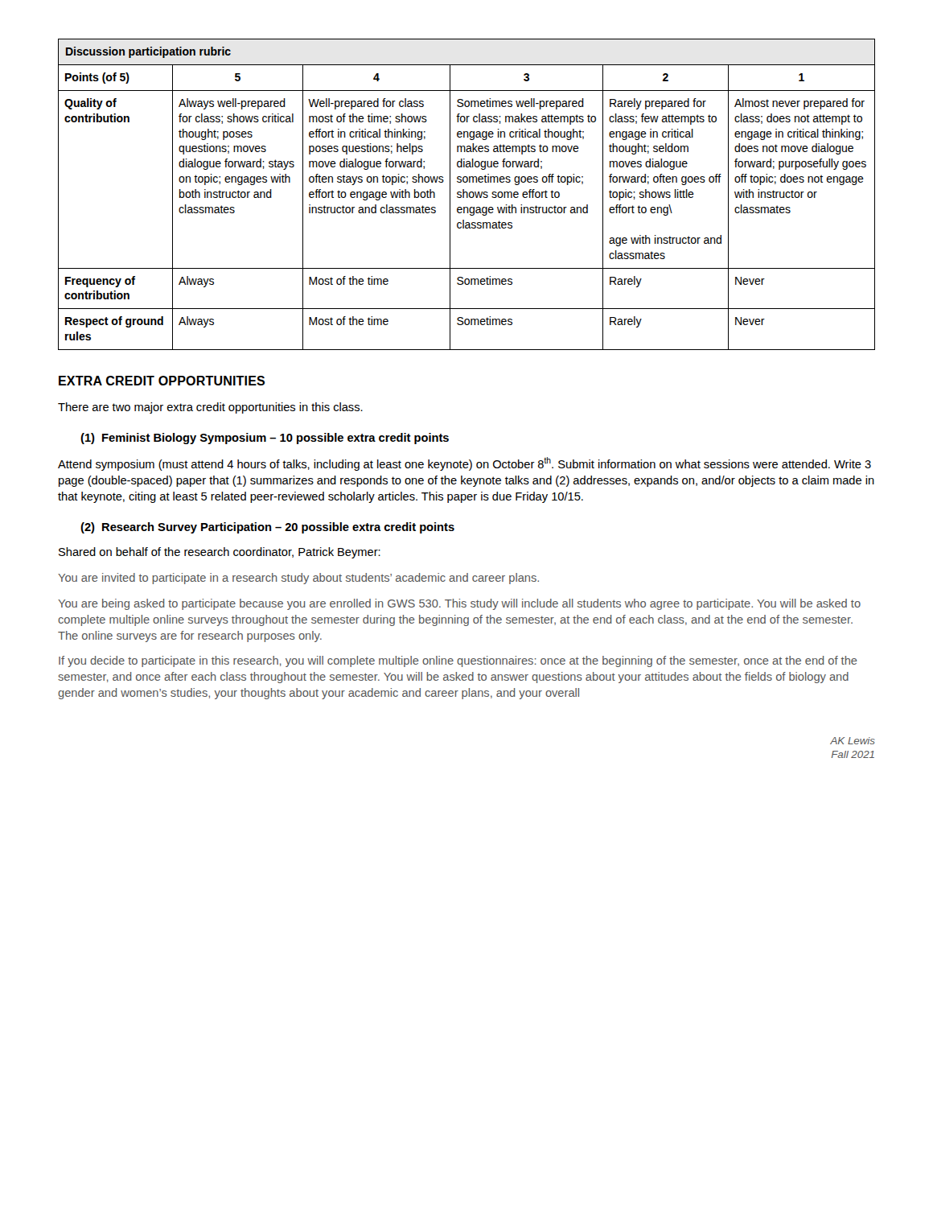Discussion participation rubric
| Points (of 5) | 5 | 4 | 3 | 2 | 1 |
| --- | --- | --- | --- | --- | --- |
| Quality of contribution | Always well-prepared for class; shows critical thought; poses questions; moves dialogue forward; stays on topic; engages with both instructor and classmates | Well-prepared for class most of the time; shows effort in critical thinking; poses questions; helps move dialogue forward; often stays on topic; shows effort to engage with both instructor and classmates | Sometimes well-prepared for class; makes attempts to engage in critical thought; makes attempts to move dialogue forward; sometimes goes off topic; shows some effort to engage with instructor and classmates | Rarely prepared for class; few attempts to engage in critical thought; seldom moves dialogue forward; often goes off topic; shows little effort to eng\ age with instructor and classmates | Almost never prepared for class; does not attempt to engage in critical thinking; does not move dialogue forward; purposefully goes off topic; does not engage with instructor or classmates |
| Frequency of contribution | Always | Most of the time | Sometimes | Rarely | Never |
| Respect of ground rules | Always | Most of the time | Sometimes | Rarely | Never |
EXTRA CREDIT OPPORTUNITIES
There are two major extra credit opportunities in this class.
(1) Feminist Biology Symposium – 10 possible extra credit points
Attend symposium (must attend 4 hours of talks, including at least one keynote) on October 8th. Submit information on what sessions were attended. Write 3 page (double-spaced) paper that (1) summarizes and responds to one of the keynote talks and (2) addresses, expands on, and/or objects to a claim made in that keynote, citing at least 5 related peer-reviewed scholarly articles. This paper is due Friday 10/15.
(2) Research Survey Participation – 20 possible extra credit points
Shared on behalf of the research coordinator, Patrick Beymer:
You are invited to participate in a research study about students’ academic and career plans.
You are being asked to participate because you are enrolled in GWS 530. This study will include all students who agree to participate. You will be asked to complete multiple online surveys throughout the semester during the beginning of the semester, at the end of each class, and at the end of the semester. The online surveys are for research purposes only.
If you decide to participate in this research, you will complete multiple online questionnaires: once at the beginning of the semester, once at the end of the semester, and once after each class throughout the semester. You will be asked to answer questions about your attitudes about the fields of biology and gender and women’s studies, your thoughts about your academic and career plans, and your overall
AK Lewis
Fall 2021